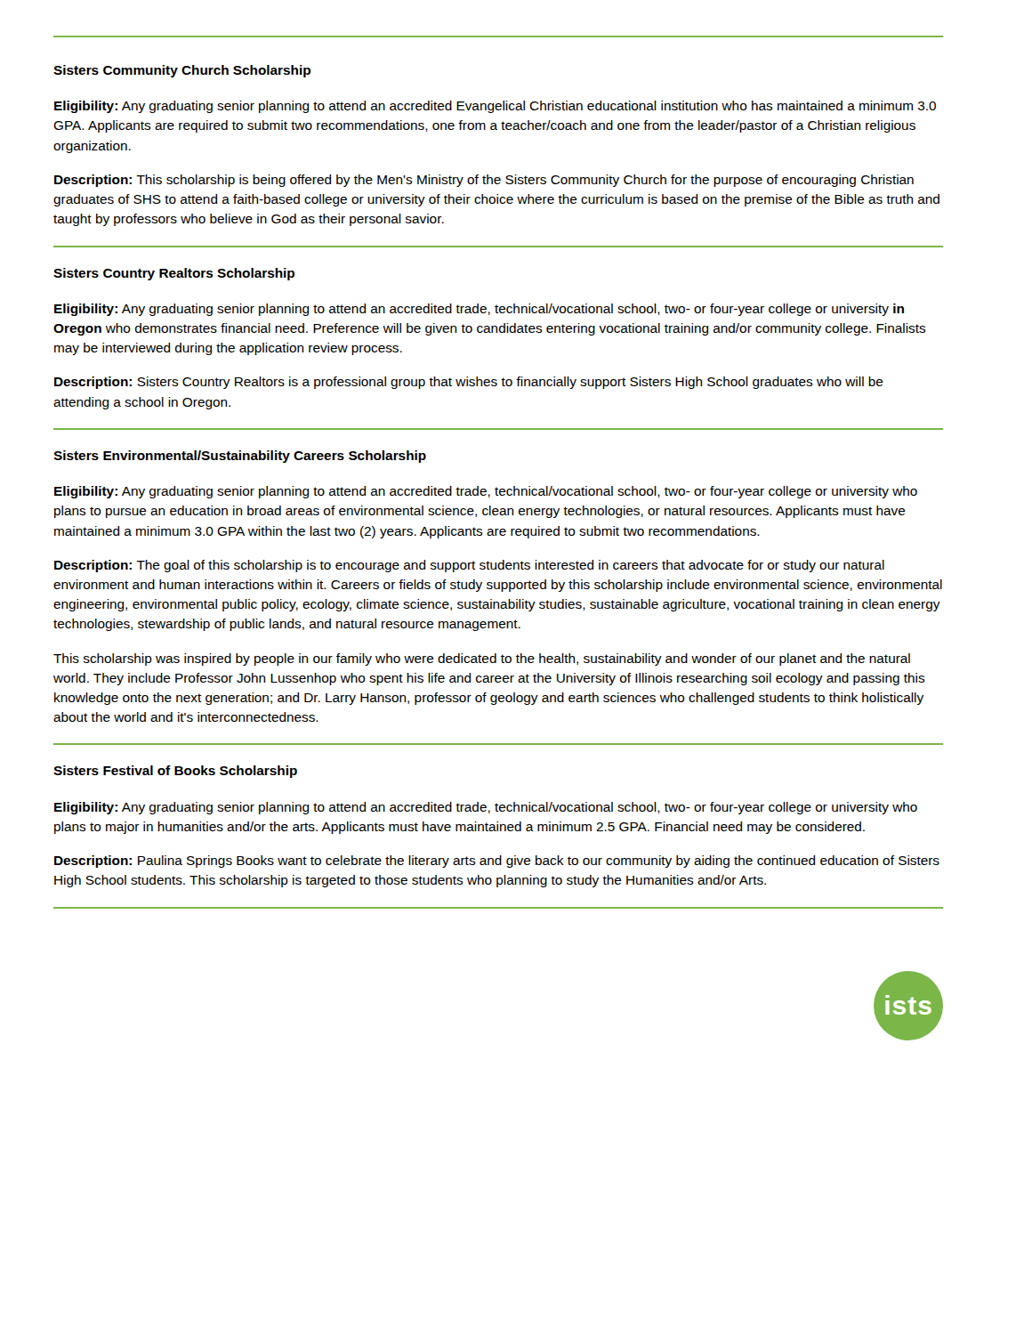Sisters Community Church Scholarship
Eligibility: Any graduating senior planning to attend an accredited Evangelical Christian educational institution who has maintained a minimum 3.0 GPA. Applicants are required to submit two recommendations, one from a teacher/coach and one from the leader/pastor of a Christian religious organization.
Description: This scholarship is being offered by the Men's Ministry of the Sisters Community Church for the purpose of encouraging Christian graduates of SHS to attend a faith-based college or university of their choice where the curriculum is based on the premise of the Bible as truth and taught by professors who believe in God as their personal savior.
Sisters Country Realtors Scholarship
Eligibility: Any graduating senior planning to attend an accredited trade, technical/vocational school, two- or four-year college or university in Oregon who demonstrates financial need. Preference will be given to candidates entering vocational training and/or community college. Finalists may be interviewed during the application review process.
Description: Sisters Country Realtors is a professional group that wishes to financially support Sisters High School graduates who will be attending a school in Oregon.
Sisters Environmental/Sustainability Careers Scholarship
Eligibility: Any graduating senior planning to attend an accredited trade, technical/vocational school, two- or four-year college or university who plans to pursue an education in broad areas of environmental science, clean energy technologies, or natural resources. Applicants must have maintained a minimum 3.0 GPA within the last two (2) years. Applicants are required to submit two recommendations.
Description: The goal of this scholarship is to encourage and support students interested in careers that advocate for or study our natural environment and human interactions within it. Careers or fields of study supported by this scholarship include environmental science, environmental engineering, environmental public policy, ecology, climate science, sustainability studies, sustainable agriculture, vocational training in clean energy technologies, stewardship of public lands, and natural resource management.
This scholarship was inspired by people in our family who were dedicated to the health, sustainability and wonder of our planet and the natural world. They include Professor John Lussenhop who spent his life and career at the University of Illinois researching soil ecology and passing this knowledge onto the next generation; and Dr. Larry Hanson, professor of geology and earth sciences who challenged students to think holistically about the world and it's interconnectedness.
Sisters Festival of Books Scholarship
Eligibility: Any graduating senior planning to attend an accredited trade, technical/vocational school, two- or four-year college or university who plans to major in humanities and/or the arts. Applicants must have maintained a minimum 2.5 GPA. Financial need may be considered.
Description: Paulina Springs Books want to celebrate the literary arts and give back to our community by aiding the continued education of Sisters High School students. This scholarship is targeted to those students who planning to study the Humanities and/or Arts.
ists